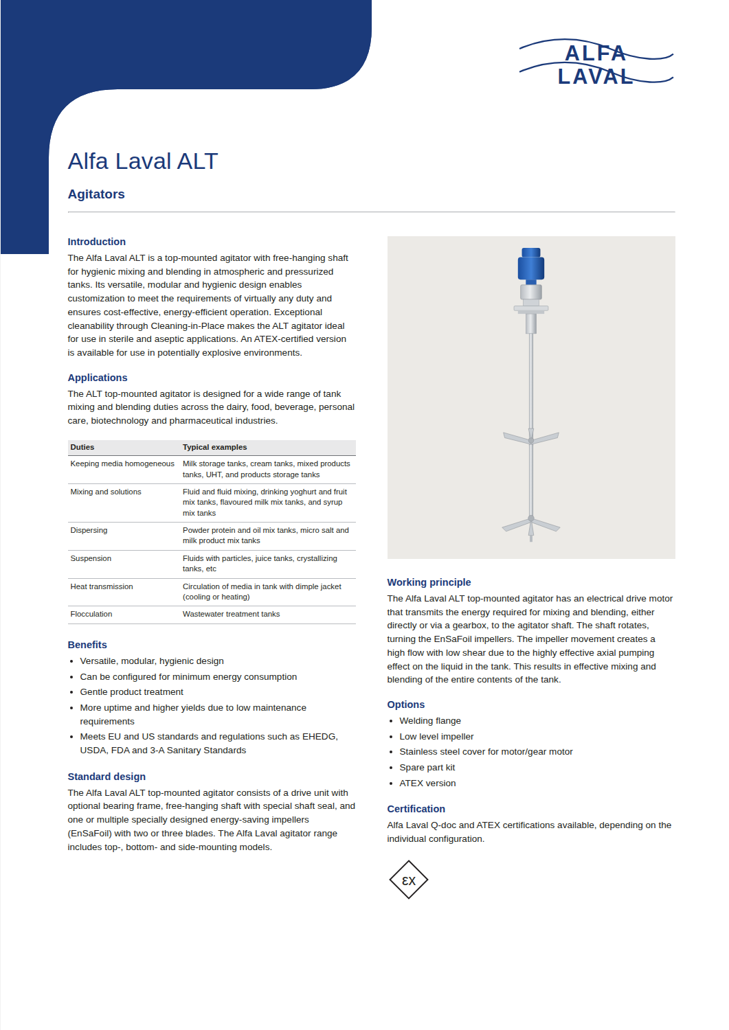ALFA LAVAL
Alfa Laval ALT
Agitators
Introduction
The Alfa Laval ALT is a top-mounted agitator with free-hanging shaft for hygienic mixing and blending in atmospheric and pressurized tanks. Its versatile, modular and hygienic design enables customization to meet the requirements of virtually any duty and ensures cost-effective, energy-efficient operation. Exceptional cleanability through Cleaning-in-Place makes the ALT agitator ideal for use in sterile and aseptic applications. An ATEX-certified version is available for use in potentially explosive environments.
Applications
The ALT top-mounted agitator is designed for a wide range of tank mixing and blending duties across the dairy, food, beverage, personal care, biotechnology and pharmaceutical industries.
| Duties | Typical examples |
| --- | --- |
| Keeping media homogeneous | Milk storage tanks, cream tanks, mixed products tanks, UHT, and products storage tanks |
| Mixing and solutions | Fluid and fluid mixing, drinking yoghurt and fruit mix tanks, flavoured milk mix tanks, and syrup mix tanks |
| Dispersing | Powder protein and oil mix tanks, micro salt and milk product mix tanks |
| Suspension | Fluids with particles, juice tanks, crystallizing tanks, etc |
| Heat transmission | Circulation of media in tank with dimple jacket (cooling or heating) |
| Flocculation | Wastewater treatment tanks |
Benefits
Versatile, modular, hygienic design
Can be configured for minimum energy consumption
Gentle product treatment
More uptime and higher yields due to low maintenance requirements
Meets EU and US standards and regulations such as EHEDG, USDA, FDA and 3-A Sanitary Standards
Standard design
The Alfa Laval ALT top-mounted agitator consists of a drive unit with optional bearing frame, free-hanging shaft with special shaft seal, and one or multiple specially designed energy-saving impellers (EnSaFoil) with two or three blades. The Alfa Laval agitator range includes top-, bottom- and side-mounting models.
Working principle
The Alfa Laval ALT top-mounted agitator has an electrical drive motor that transmits the energy required for mixing and blending, either directly or via a gearbox, to the agitator shaft. The shaft rotates, turning the EnSaFoil impellers. The impeller movement creates a high flow with low shear due to the highly effective axial pumping effect on the liquid in the tank. This results in effective mixing and blending of the entire contents of the tank.
Options
Welding flange
Low level impeller
Stainless steel cover for motor/gear motor
Spare part kit
ATEX version
Certification
Alfa Laval Q-doc and ATEX certifications available, depending on the individual configuration.
εx